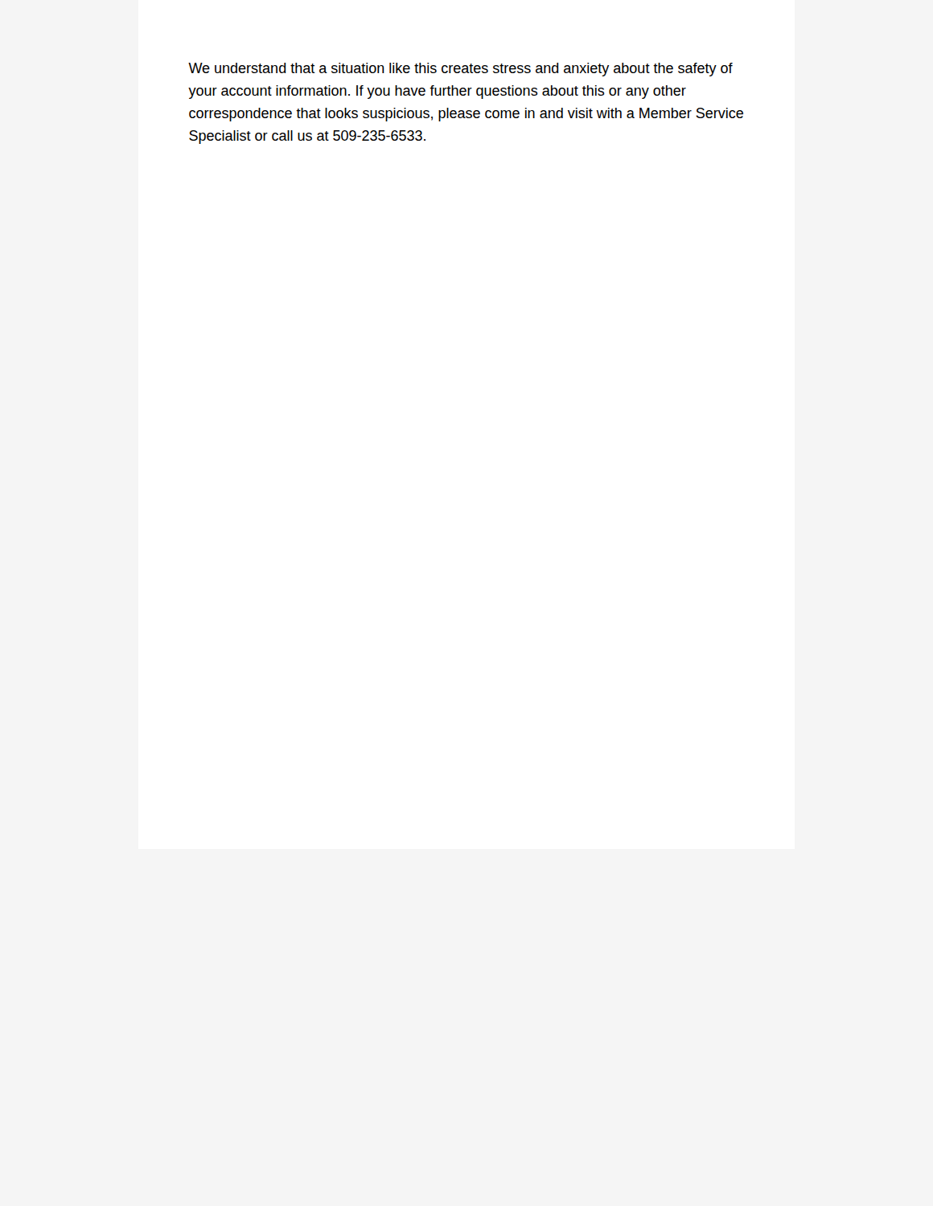We understand that a situation like this creates stress and anxiety about the safety of your account information. If you have further questions about this or any other correspondence that looks suspicious, please come in and visit with a Member Service Specialist or call us at 509-235-6533.